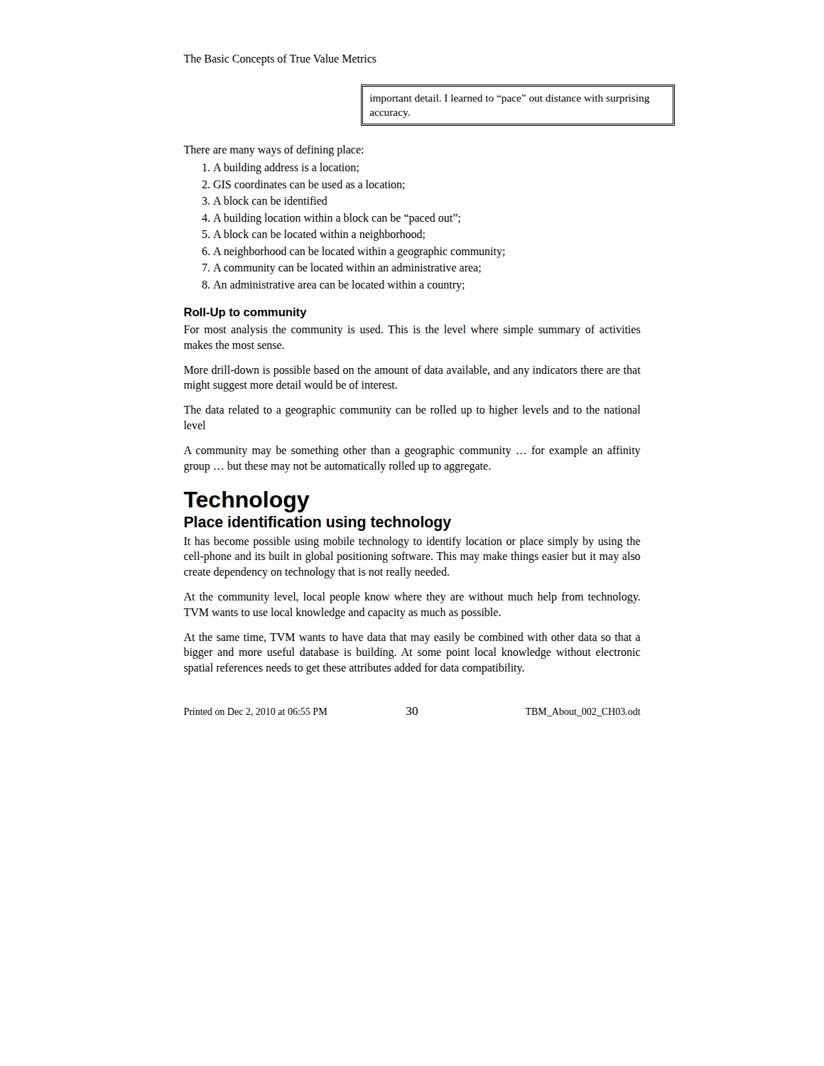The Basic Concepts of True Value Metrics
important detail. I learned to “pace” out distance with surprising accuracy.
There are many ways of defining place:
A building address is a location;
GIS coordinates can be used as a location;
A block can be identified
A building location within a block can be “paced out”;
A block can be located within a neighborhood;
A neighborhood can be located within a geographic community;
A community can be located within an administrative area;
An administrative area can be located within a country;
Roll-Up to community
For most analysis the community is used. This is the level where simple summary of activities makes the most sense.
More drill-down is possible based on the amount of data available, and any indicators there are that might suggest more detail would be of interest.
The data related to a geographic community can be rolled up to higher levels and to the national level
A community may be something other than a geographic community … for example an affinity group … but these may not be automatically rolled up to aggregate.
Technology
Place identification using technology
It has become possible using mobile technology to identify location or place simply by using the cell-phone and its built in global positioning software. This may make things easier but it may also create dependency on technology that is not really needed.
At the community level, local people know where they are without much help from technology. TVM wants to use local knowledge and capacity as much as possible.
At the same time, TVM wants to have data that may easily be combined with other data so that a bigger and more useful database is building. At some point local knowledge without electronic spatial references needs to get these attributes added for data compatibility.
Printed on Dec 2, 2010 at 06:55 PM
30
TBM_About_002_CH03.odt